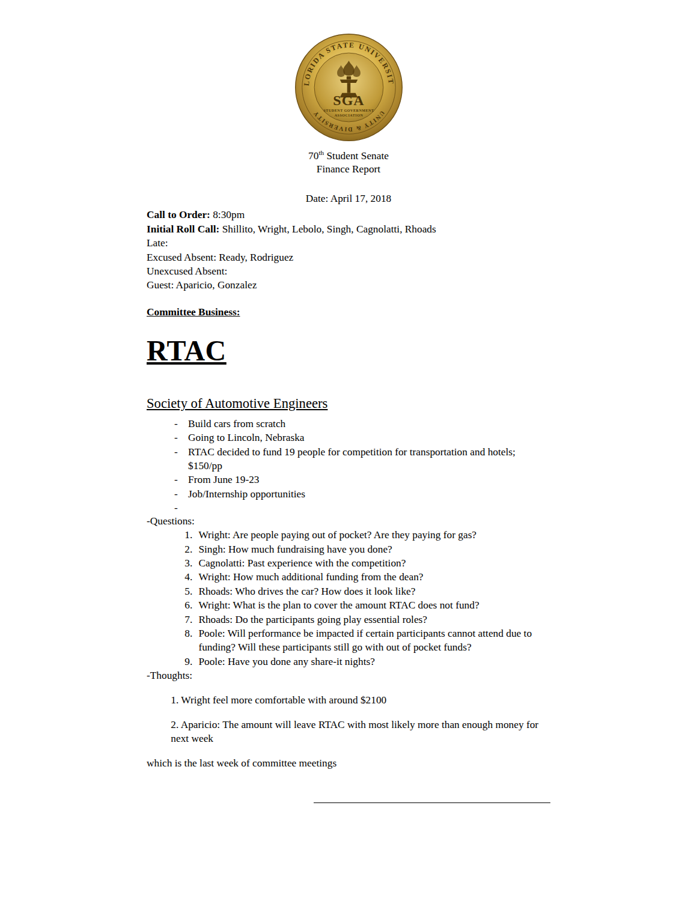FLORIDA STATE UNIVERSITY UNITY & DIVERSITY SGA STUDENT GOVERNMENT ASSOCIATION
70th Student Senate
Finance Report
Date: April 17, 2018
Call to Order: 8:30pm
Initial Roll Call: Shillito, Wright, Lebolo, Singh, Cagnolatti, Rhoads
Late:
Excused Absent: Ready, Rodriguez
Unexcused Absent:
Guest: Aparicio, Gonzalez
Committee Business:
RTAC
Society of Automotive Engineers
Build cars from scratch
Going to Lincoln, Nebraska
RTAC decided to fund 19 people for competition for transportation and hotels; $150/pp
From June 19-23
Job/Internship opportunities
-Questions:
Wright: Are people paying out of pocket? Are they paying for gas?
Singh: How much fundraising have you done?
Cagnolatti: Past experience with the competition?
Wright: How much additional funding from the dean?
Rhoads: Who drives the car? How does it look like?
Wright: What is the plan to cover the amount RTAC does not fund?
Rhoads: Do the participants going play essential roles?
Poole: Will performance be impacted if certain participants cannot attend due to funding? Will these participants still go with out of pocket funds?
Poole: Have you done any share-it nights?
-Thoughts:
1. Wright feel more comfortable with around $2100
2. Aparicio: The amount will leave RTAC with most likely more than enough money for next week
which is the last week of committee meetings